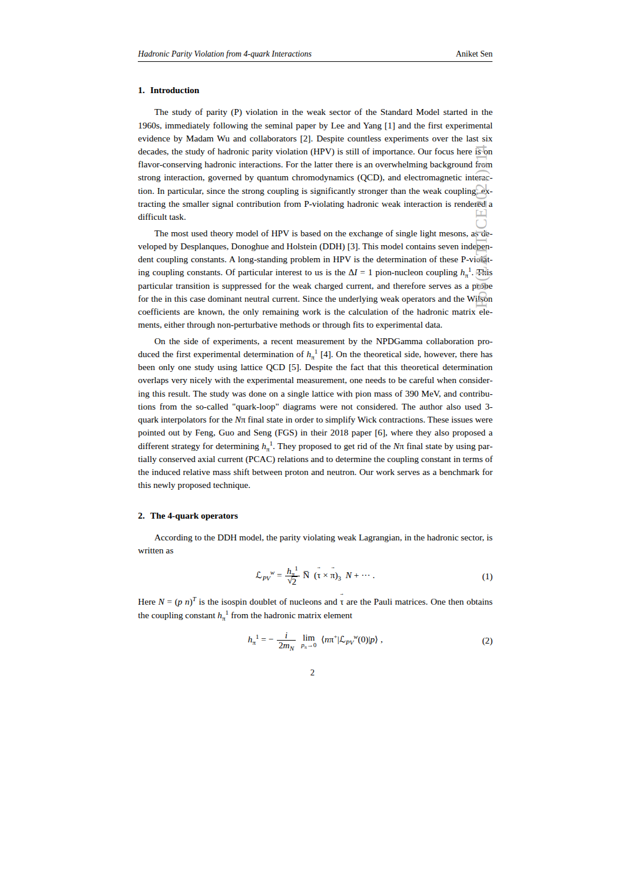PoS(LATTICE2021)114
Hadronic Parity Violation from 4-quark Interactions Aniket Sen
1. Introduction
The study of parity (P) violation in the weak sector of the Standard Model started in the 1960s, immediately following the seminal paper by Lee and Yang [1] and the first experimental evidence by Madam Wu and collaborators [2]. Despite countless experiments over the last six decades, the study of hadronic parity violation (HPV) is still of importance. Our focus here is on flavor-conserving hadronic interactions. For the latter there is an overwhelming background from strong interaction, governed by quantum chromodynamics (QCD), and electromagnetic interaction. In particular, since the strong coupling is significantly stronger than the weak coupling, extracting the smaller signal contribution from P-violating hadronic weak interaction is rendered a difficult task.
The most used theory model of HPV is based on the exchange of single light mesons, as developed by Desplanques, Donoghue and Holstein (DDH) [3]. This model contains seven independent coupling constants. A long-standing problem in HPV is the determination of these P-violating coupling constants. Of particular interest to us is the ΔI = 1 pion-nucleon coupling hπ1. This particular transition is suppressed for the weak charged current, and therefore serves as a probe for the in this case dominant neutral current. Since the underlying weak operators and the Wilson coefficients are known, the only remaining work is the calculation of the hadronic matrix elements, either through non-perturbative methods or through fits to experimental data.
On the side of experiments, a recent measurement by the NPDGamma collaboration produced the first experimental determination of hπ1 [4]. On the theoretical side, however, there has been only one study using lattice QCD [5]. Despite the fact that this theoretical determination overlaps very nicely with the experimental measurement, one needs to be careful when considering this result. The study was done on a single lattice with pion mass of 390 MeV, and contributions from the so-called "quark-loop" diagrams were not considered. The author also used 3-quark interpolators for the Nπ final state in order to simplify Wick contractions. These issues were pointed out by Feng, Guo and Seng (FGS) in their 2018 paper [6], where they also proposed a different strategy for determining hπ1. They proposed to get rid of the Nπ final state by using partially conserved axial current (PCAC) relations and to determine the coupling constant in terms of the induced relative mass shift between proton and neutron. Our work serves as a benchmark for this newly proposed technique.
2. The 4-quark operators
According to the DDH model, the parity violating weak Lagrangian, in the hadronic sector, is written as
ℒPVw = hπ12 N̅ (τ × π)3 N + ··· . (1)
Here N = (p n)T is the isospin doublet of nucleons and τ are the Pauli matrices. One then obtains the coupling constant hπ1 from the hadronic matrix element
hπ1 = − i 2mN lim pπ→0 ⟨nπ+|ℒPVw(0)|p⟩ , (2)
2